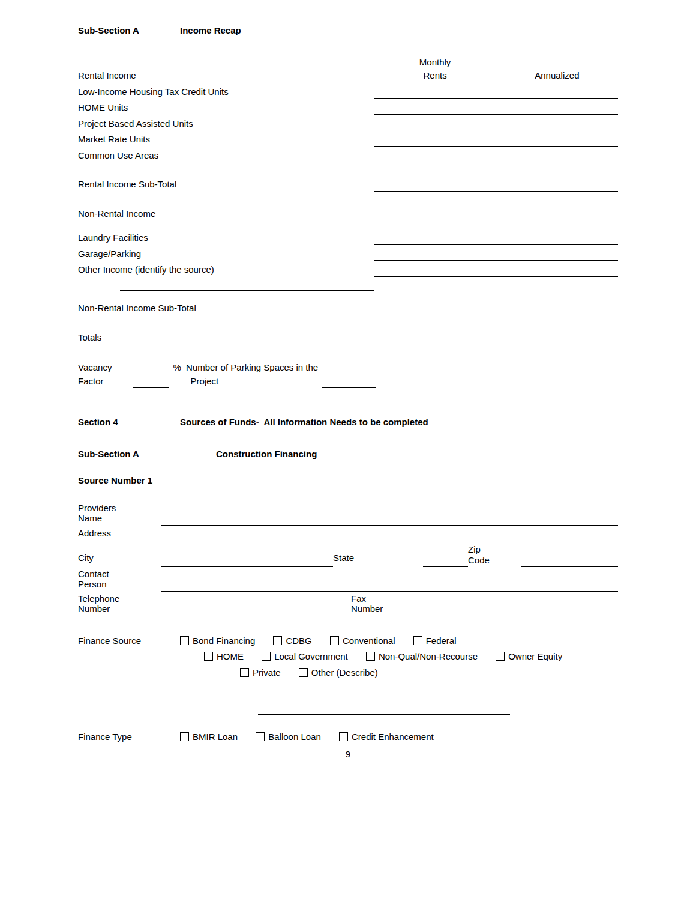Sub-Section AIncome Recap
| Rental Income | Monthly Rents | Annualized |
| Low-Income Housing Tax Credit Units | | |
| HOME Units | | |
| Project Based Assisted Units | | |
| Market Rate Units | | |
| Common Use Areas | | |
| Rental Income Sub-Total | | |
| Non-Rental Income | | |
| Laundry Facilities | | |
| Garage/Parking | | |
| Other Income (identify the source) | | |
| Non-Rental Income Sub-Total | | |
| Totals | | |
Vacancy
Factor % Number of Parking Spaces in the
Project
Section 4 Sources of Funds- All Information Needs to be completed
Sub-Section AConstruction Financing
Source Number 1
| Providers Name | |
| Address | |
| City | | State | | Zip Code | |
| Contact Person | |
| Telephone Number | | Fax Number | |
Finance Source
Bond Financing CDBG Conventional Federal
HOME Local Government Non-Qual/Non-Recourse Owner Equity
Private Other (Describe)
Finance Type
BMIR Loan Balloon Loan Credit Enhancement
9